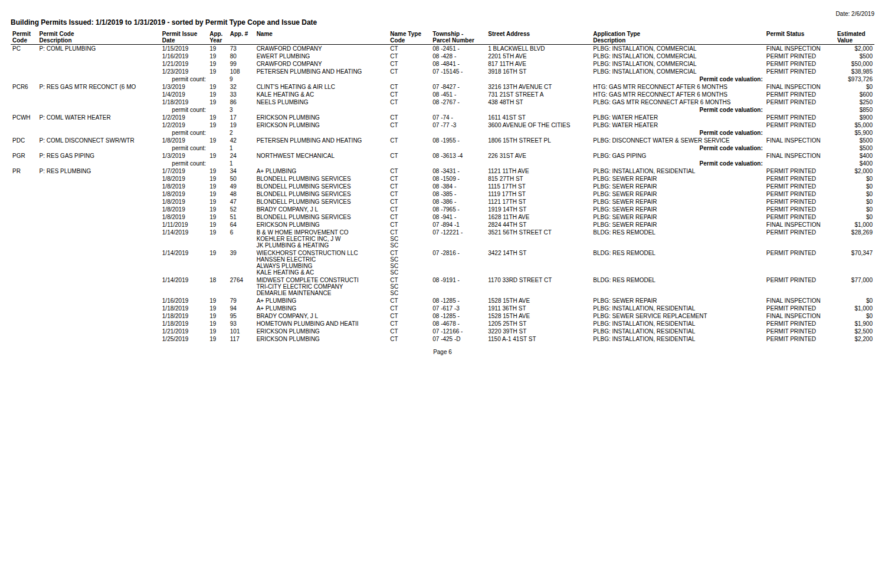Date: 2/6/2019
Building Permits Issued: 1/1/2019 to 1/31/2019 - sorted by Permit Type Cope and Issue Date
| Permit Code | Permit Code Description | Permit Issue Date | App. Year | App. # | Name | Name Type Code | Township - Parcel Number | Street Address | Application Type Description | Permit Status | Estimated Value |
| --- | --- | --- | --- | --- | --- | --- | --- | --- | --- | --- | --- |
| PC | P: COML PLUMBING | 1/15/2019 | 19 | 73 | CRAWFORD COMPANY | CT | 08 -2451 - | 1 BLACKWELL BLVD | PLBG: INSTALLATION, COMMERCIAL | FINAL INSPECTION | $2,000 |
| | | 1/16/2019 | 19 | 80 | EWERT PLUMBING | CT | 08 -428 - | 2201 5TH AVE | PLBG: INSTALLATION, COMMERCIAL | PERMIT PRINTED | $500 |
| | | 1/21/2019 | 19 | 99 | CRAWFORD COMPANY | CT | 08 -4841 - | 817 11TH AVE | PLBG: INSTALLATION, COMMERCIAL | PERMIT PRINTED | $50,000 |
| | | 1/23/2019 | 19 | 108 | PETERSEN PLUMBING AND HEATING | CT | 07 -15145 - | 3918 16TH ST | PLBG: INSTALLATION, COMMERCIAL | PERMIT PRINTED | $38,985 |
| permit count: | 9 | Permit code valuation: | | $973,726 |
| PCR6 | P: RES GAS MTR RECONCT (6 MO | 1/3/2019 | 19 | 32 | CLINT'S HEATING & AIR LLC | CT | 07 -8427 - | 3216 13TH AVENUE CT | HTG: GAS MTR RECONNECT AFTER 6 MONTHS | FINAL INSPECTION | $0 |
| | | 1/4/2019 | 19 | 33 | KALE HEATING & AC | CT | 08 -451 - | 731 21ST STREET A | HTG: GAS MTR RECONNECT AFTER 6 MONTHS | PERMIT PRINTED | $600 |
| | | 1/18/2019 | 19 | 86 | NEELS PLUMBING | CT | 08 -2767 - | 438 48TH ST | PLBG: GAS MTR RECONNECT AFTER 6 MONTHS | PERMIT PRINTED | $250 |
| permit count: | 3 | Permit code valuation: | | $850 |
| PCWH | P: COML WATER HEATER | 1/2/2019 | 19 | 17 | ERICKSON PLUMBING | CT | 07 -74 - | 1611 41ST ST | PLBG: WATER HEATER | PERMIT PRINTED | $900 |
| | | 1/2/2019 | 19 | 19 | ERICKSON PLUMBING | CT | 07 -77 -3 | 3600 AVENUE OF THE CITIES | PLBG: WATER HEATER | PERMIT PRINTED | $5,000 |
| permit count: | 2 | Permit code valuation: | | $5,900 |
| PDC | P: COML DISCONNECT SWR/WTR | 1/8/2019 | 19 | 42 | PETERSEN PLUMBING AND HEATING | CT | 08 -1955 - | 1806 15TH STREET PL | PLBG: DISCONNECT WATER & SEWER SERVICE | FINAL INSPECTION | $500 |
| permit count: | 1 | Permit code valuation: | | $500 |
| PGR | P: RES GAS PIPING | 1/3/2019 | 19 | 24 | NORTHWEST MECHANICAL | CT | 08 -3613 -4 | 226 31ST AVE | PLBG: GAS PIPING | FINAL INSPECTION | $400 |
| permit count: | 1 | Permit code valuation: | | $400 |
| PR | P: RES PLUMBING | 1/7/2019 | 19 | 34 | A+ PLUMBING | CT | 08 -3431 - | 1121 11TH AVE | PLBG: INSTALLATION, RESIDENTIAL | PERMIT PRINTED | $2,000 |
| | | 1/8/2019 | 19 | 50 | BLONDELL PLUMBING SERVICES | CT | 08 -1509 - | 815 27TH ST | PLBG: SEWER REPAIR | PERMIT PRINTED | $0 |
| | | 1/8/2019 | 19 | 49 | BLONDELL PLUMBING SERVICES | CT | 08 -384 - | 1115 17TH ST | PLBG: SEWER REPAIR | PERMIT PRINTED | $0 |
| | | 1/8/2019 | 19 | 48 | BLONDELL PLUMBING SERVICES | CT | 08 -385 - | 1119 17TH ST | PLBG: SEWER REPAIR | PERMIT PRINTED | $0 |
| | | 1/8/2019 | 19 | 47 | BLONDELL PLUMBING SERVICES | CT | 08 -386 - | 1121 17TH ST | PLBG: SEWER REPAIR | PERMIT PRINTED | $0 |
| | | 1/8/2019 | 19 | 52 | BRADY COMPANY, J L | CT | 08 -7965 - | 1919 14TH ST | PLBG: SEWER REPAIR | PERMIT PRINTED | $0 |
| | | 1/8/2019 | 19 | 51 | BLONDELL PLUMBING SERVICES | CT | 08 -941 - | 1628 11TH AVE | PLBG: SEWER REPAIR | PERMIT PRINTED | $0 |
| | | 1/11/2019 | 19 | 64 | ERICKSON PLUMBING | CT | 07 -894 -1 | 2824 44TH ST | PLBG: SEWER REPAIR | FINAL INSPECTION | $1,000 |
| | | 1/14/2019 | 19 | 6 | B & W HOME IMPROVEMENT CO KOEHLER ELECTRIC INC, J W JK PLUMBING & HEATING | CT SC SC | 07 -12221 - | 3521 56TH STREET CT | BLDG: RES REMODEL | PERMIT PRINTED | $28,269 |
| | | 1/14/2019 | 19 | 39 | WIECKHORST CONSTRUCTION LLC HANSSEN ELECTRIC ALWAYS PLUMBING KALE HEATING & AC | CT SC SC SC | 07 -2816 - | 3422 14TH ST | BLDG: RES REMODEL | PERMIT PRINTED | $70,347 |
| | | 1/14/2019 | 18 | 2764 | MIDWEST COMPLETE CONSTRUCTI TRI-CITY ELECTRIC COMPANY DEMARLIE MAINTENANCE | CT SC SC | 08 -9191 - | 1170 33RD STREET CT | BLDG: RES REMODEL | PERMIT PRINTED | $77,000 |
| | | 1/16/2019 | 19 | 79 | A+ PLUMBING | CT | 08 -1285 - | 1528 15TH AVE | PLBG: SEWER REPAIR | FINAL INSPECTION | $0 |
| | | 1/18/2019 | 19 | 94 | A+ PLUMBING | CT | 07 -617 -3 | 1911 36TH ST | PLBG: INSTALLATION, RESIDENTIAL | PERMIT PRINTED | $1,000 |
| | | 1/18/2019 | 19 | 95 | BRADY COMPANY, J L | CT | 08 -1285 - | 1528 15TH AVE | PLBG: SEWER SERVICE REPLACEMENT | FINAL INSPECTION | $0 |
| | | 1/18/2019 | 19 | 93 | HOMETOWN PLUMBING AND HEATII | CT | 08 -4678 - | 1205 25TH ST | PLBG: INSTALLATION, RESIDENTIAL | PERMIT PRINTED | $1,900 |
| | | 1/21/2019 | 19 | 101 | ERICKSON PLUMBING | CT | 07 -12166 - | 3220 39TH ST | PLBG: INSTALLATION, RESIDENTIAL | PERMIT PRINTED | $2,500 |
| | | 1/25/2019 | 19 | 117 | ERICKSON PLUMBING | CT | 07 -425 -D | 1150 A-1 41ST ST | PLBG: INSTALLATION, RESIDENTIAL | PERMIT PRINTED | $2,200 |
Page 6